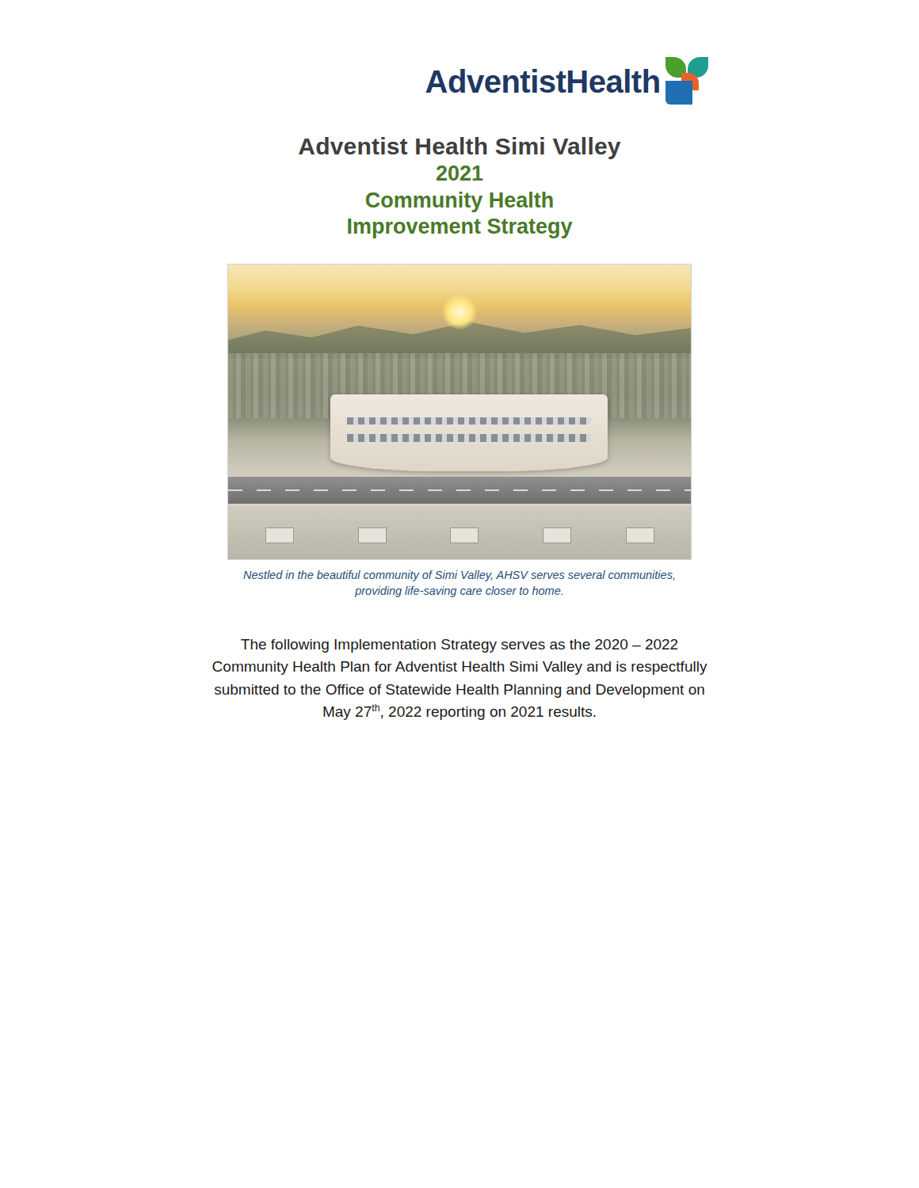AdventistHealth
Adventist Health Simi Valley
2021
Community Health
Improvement Strategy
Nestled in the beautiful community of Simi Valley, AHSV serves several communities, providing life-saving care closer to home.
The following Implementation Strategy serves as the 2020 – 2022 Community Health Plan for Adventist Health Simi Valley and is respectfully submitted to the Office of Statewide Health Planning and Development on May 27th, 2022 reporting on 2021 results.